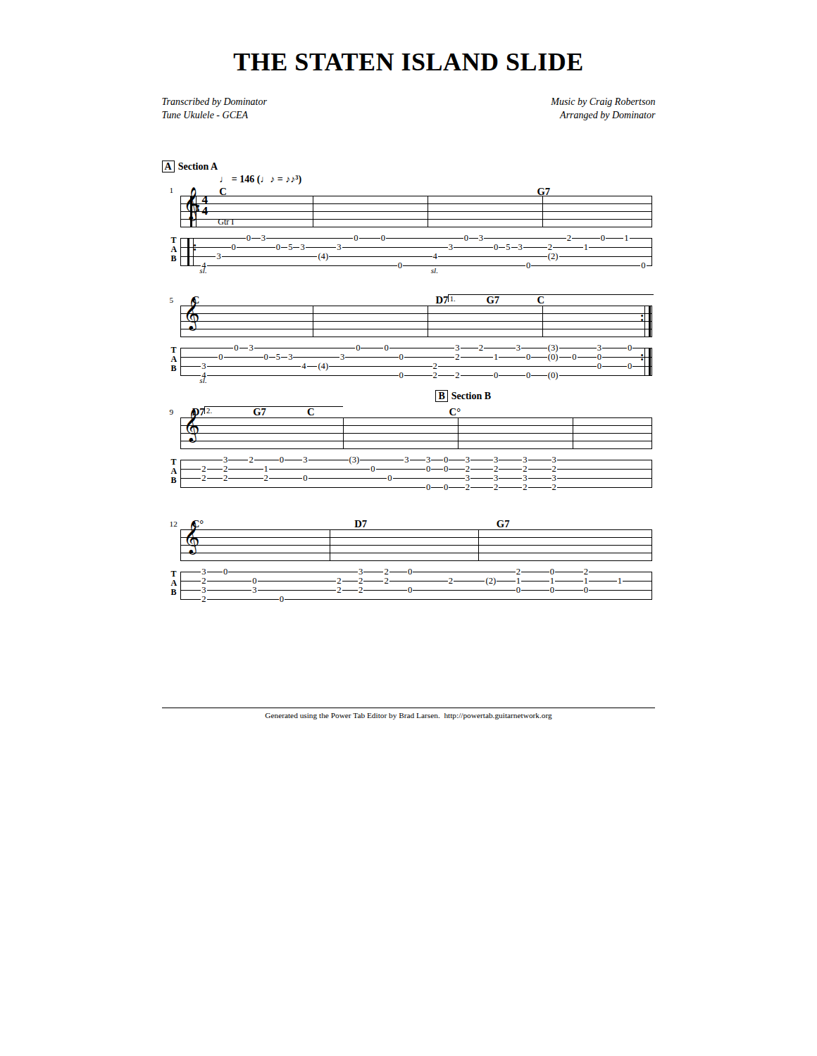THE STATEN ISLAND SLIDE
Transcribed by Dominator
Tune Ukulele - GCEA
Music by Craig Robertson
Arranged by Dominator
ASection A
♩ = 146 (♩♪ = ♪♪³)
C G7
1 𝄞 4
4 •
•
T
A
B Gtr I •
• 4 3 0 0 3 0 5 3 sl. (4) 3 0 0 0 4 3 0 3 0 5 3 0 sl. (2) 2 2 1 0 1 0
C D7 G7 C
5 𝄞 1. •
•
T
A
B 4 3 0 0 3 0 5 3 4 sl. (4) 3 0 0 0 0 2 2 3 2 2 2 1 0 3 0 0 (3) (0) (0) 0 3 0 0 0 0 •
•
BSection B
D7 G7 C C°
9 𝄞 2.
T
A
B 2 2 3 2 2 2 1 2 0 3 0 (3) 0 0 3 3 0 0 0 0 0 3 2 3 2 3 2 3 2 3 2 3 2 3 2 3 2
C° D7 G7
12 𝄞
T
A
B 3 2 3 2 0 0 3 0 2 2 3 2 2 2 2 0 0 2 (2) 2 1 0 0 1 0 2 1 0 1
Generated using the Power Tab Editor by Brad Larsen. http://powertab.guitarnetwork.org